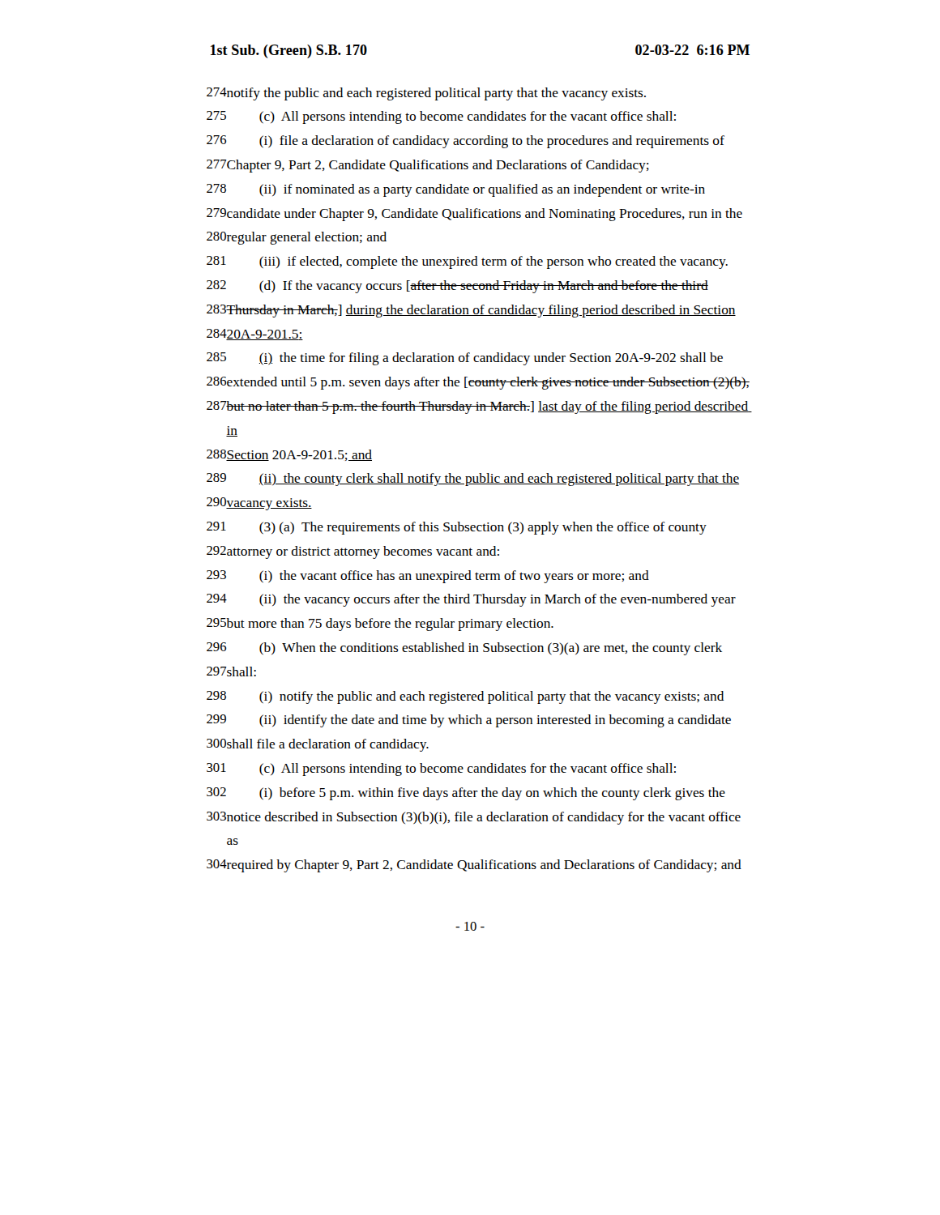1st Sub. (Green) S.B. 170
02-03-22 6:16 PM
| 274 | notify the public and each registered political party that the vacancy exists. |
| 275 | (c) All persons intending to become candidates for the vacant office shall: |
| 276 | (i) file a declaration of candidacy according to the procedures and requirements of |
| 277 | Chapter 9, Part 2, Candidate Qualifications and Declarations of Candidacy; |
| 278 | (ii) if nominated as a party candidate or qualified as an independent or write-in |
| 279 | candidate under Chapter 9, Candidate Qualifications and Nominating Procedures, run in the |
| 280 | regular general election; and |
| 281 | (iii) if elected, complete the unexpired term of the person who created the vacancy. |
| 282 | (d) If the vacancy occurs [ after the second Friday in March and before the third |
| 283 | Thursday in March, ] during the declaration of candidacy filing period described in Section |
| 284 | 20A-9-201.5 : |
| 285 | (i) the time for filing a declaration of candidacy under Section 20A-9-202 shall be |
| 286 | extended until 5 p.m. seven days after the [ county clerk gives notice under Subsection (2)(b), |
| 287 | but no later than 5 p.m. the fourth Thursday in March. ] last day of the filing period described in |
| 288 | Section 20A-9-201.5 ; and |
| 289 | (ii) the county clerk shall notify the public and each registered political party that the |
| 290 | vacancy exists. |
| 291 | (3) (a) The requirements of this Subsection (3) apply when the office of county |
| 292 | attorney or district attorney becomes vacant and: |
| 293 | (i) the vacant office has an unexpired term of two years or more; and |
| 294 | (ii) the vacancy occurs after the third Thursday in March of the even-numbered year |
| 295 | but more than 75 days before the regular primary election. |
| 296 | (b) When the conditions established in Subsection (3)(a) are met, the county clerk |
| 297 | shall: |
| 298 | (i) notify the public and each registered political party that the vacancy exists; and |
| 299 | (ii) identify the date and time by which a person interested in becoming a candidate |
| 300 | shall file a declaration of candidacy. |
| 301 | (c) All persons intending to become candidates for the vacant office shall: |
| 302 | (i) before 5 p.m. within five days after the day on which the county clerk gives the |
| 303 | notice described in Subsection (3)(b)(i), file a declaration of candidacy for the vacant office as |
| 304 | required by Chapter 9, Part 2, Candidate Qualifications and Declarations of Candidacy; and |
- 10 -